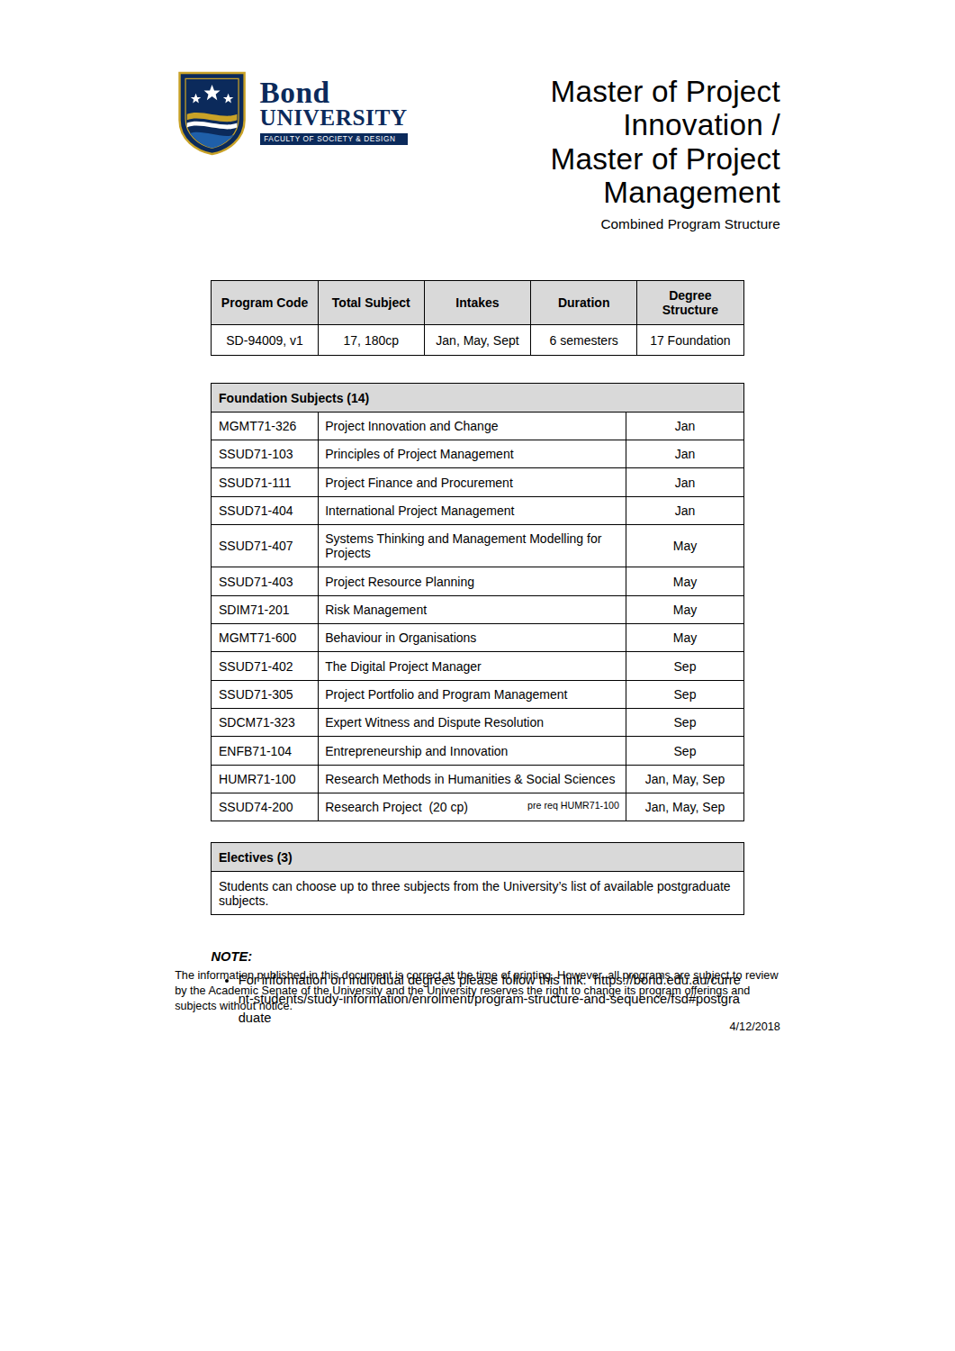Bond
UNIVERSITY
Faculty of Society & Design
Master of Project Innovation /
Master of Project Management
Combined Program Structure
| Program Code | Total Subject | Intakes | Duration | Degree Structure |
| --- | --- | --- | --- | --- |
| SD-94009, v1 | 17, 180cp | Jan, May, Sept | 6 semesters | 17 Foundation |
| Foundation Subjects (14) |
| MGMT71-326 | Project Innovation and Change | Jan |
| SSUD71-103 | Principles of Project Management | Jan |
| SSUD71-111 | Project Finance and Procurement | Jan |
| SSUD71-404 | International Project Management | Jan |
| SSUD71-407 | Systems Thinking and Management Modelling for Projects | May |
| SSUD71-403 | Project Resource Planning | May |
| SDIM71-201 | Risk Management | May |
| MGMT71-600 | Behaviour in Organisations | May |
| SSUD71-402 | The Digital Project Manager | Sep |
| SSUD71-305 | Project Portfolio and Program Management | Sep |
| SDCM71-323 | Expert Witness and Dispute Resolution | Sep |
| ENFB71-104 | Entrepreneurship and Innovation | Sep |
| HUMR71-100 | Research Methods in Humanities & Social Sciences | Jan, May, Sep |
| SSUD74-200 | Research Project (20 cp) pre req HUMR71-100 | Jan, May, Sep |
| Electives (3) |
| Students can choose up to three subjects from the University’s list of available postgraduate subjects. |
NOTE:
For information on individual degrees please follow this link: https://bond.edu.au/current-students/study-information/enrolment/program-structure-and-sequence/fsd#postgraduate
The information published in this document is correct at the time of printing. However, all programs are subject to review by the Academic Senate of the University and the University reserves the right to change its program offerings and subjects without notice.
4/12/2018